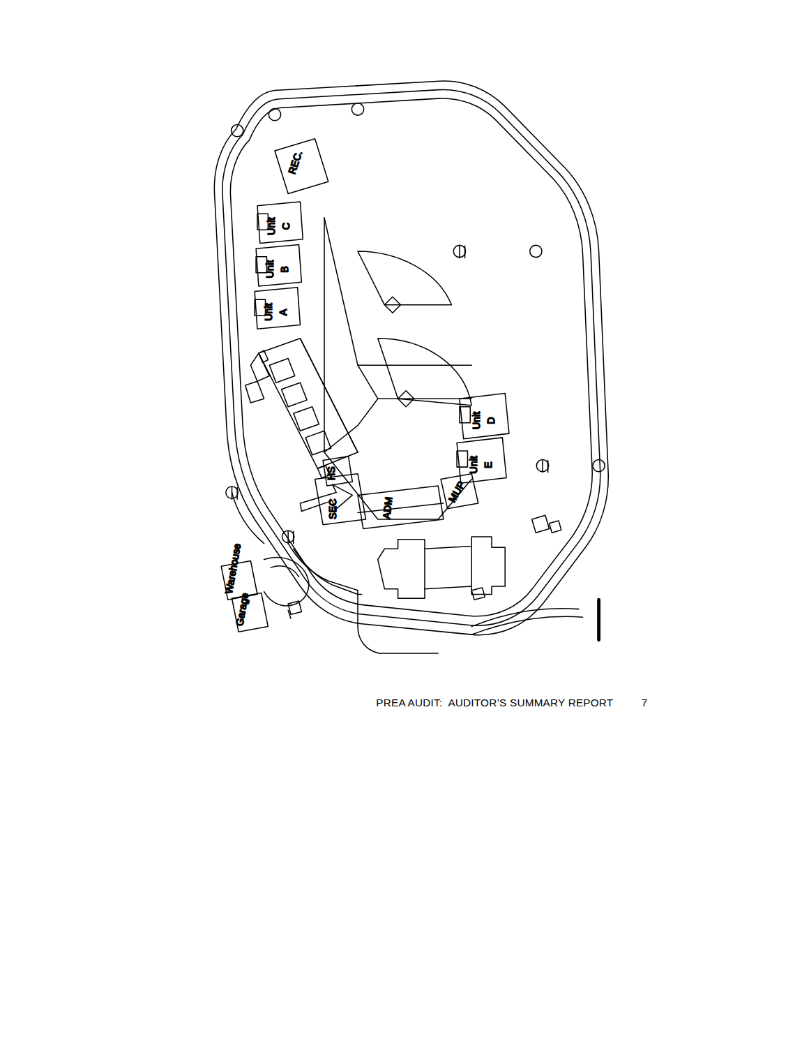REC. Unit C Unit B Unit A Unit D Unit E MUP SEC HS ADM Warehouse Garage
PREA AUDIT: AUDITOR’S SUMMARY REPORT7